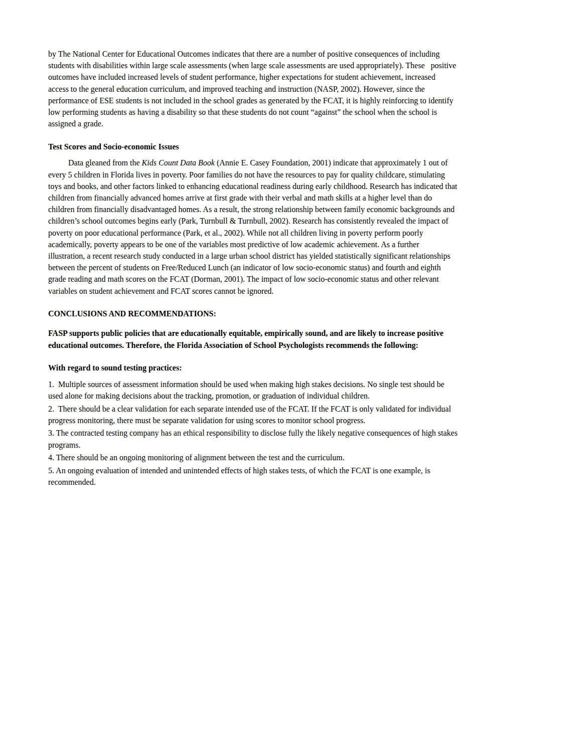by The National Center for Educational Outcomes indicates that there are a number of positive consequences of including students with disabilities within large scale assessments (when large scale assessments are used appropriately). These positive outcomes have included increased levels of student performance, higher expectations for student achievement, increased access to the general education curriculum, and improved teaching and instruction (NASP, 2002). However, since the performance of ESE students is not included in the school grades as generated by the FCAT, it is highly reinforcing to identify low performing students as having a disability so that these students do not count “against” the school when the school is assigned a grade.
Test Scores and Socio-economic Issues
Data gleaned from the Kids Count Data Book (Annie E. Casey Foundation, 2001) indicate that approximately 1 out of every 5 children in Florida lives in poverty. Poor families do not have the resources to pay for quality childcare, stimulating toys and books, and other factors linked to enhancing educational readiness during early childhood. Research has indicated that children from financially advanced homes arrive at first grade with their verbal and math skills at a higher level than do children from financially disadvantaged homes. As a result, the strong relationship between family economic backgrounds and children’s school outcomes begins early (Park, Turnbull & Turnbull, 2002). Research has consistently revealed the impact of poverty on poor educational performance (Park, et al., 2002). While not all children living in poverty perform poorly academically, poverty appears to be one of the variables most predictive of low academic achievement. As a further illustration, a recent research study conducted in a large urban school district has yielded statistically significant relationships between the percent of students on Free/Reduced Lunch (an indicator of low socio-economic status) and fourth and eighth grade reading and math scores on the FCAT (Dorman, 2001). The impact of low socio-economic status and other relevant variables on student achievement and FCAT scores cannot be ignored.
CONCLUSIONS AND RECOMMENDATIONS:
FASP supports public policies that are educationally equitable, empirically sound, and are likely to increase positive educational outcomes. Therefore, the Florida Association of School Psychologists recommends the following:
With regard to sound testing practices:
1. Multiple sources of assessment information should be used when making high stakes decisions. No single test should be used alone for making decisions about the tracking, promotion, or graduation of individual children.
2. There should be a clear validation for each separate intended use of the FCAT. If the FCAT is only validated for individual progress monitoring, there must be separate validation for using scores to monitor school progress.
3. The contracted testing company has an ethical responsibility to disclose fully the likely negative consequences of high stakes programs.
4. There should be an ongoing monitoring of alignment between the test and the curriculum.
5. An ongoing evaluation of intended and unintended effects of high stakes tests, of which the FCAT is one example, is recommended.